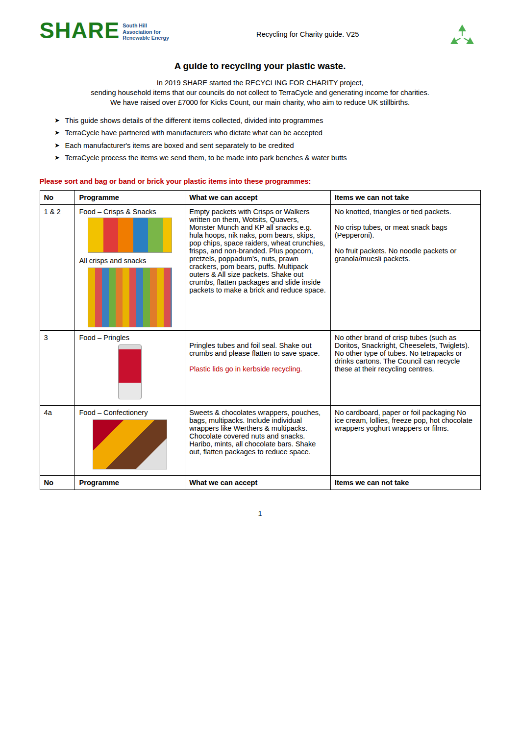SHARE
South Hill
Association for
Renewable Energy
Recycling for Charity guide. V25
A guide to recycling your plastic waste.
In 2019 SHARE started the RECYCLING FOR CHARITY project,
sending household items that our councils do not collect to TerraCycle and generating income for charities.
We have raised over £7000 for Kicks Count, our main charity, who aim to reduce UK stillbirths.
This guide shows details of the different items collected, divided into programmes
TerraCycle have partnered with manufacturers who dictate what can be accepted
Each manufacturer's items are boxed and sent separately to be credited
TerraCycle process the items we send them, to be made into park benches & water butts
Please sort and bag or band or brick your plastic items into these programmes:
| No | Programme | What we can accept | Items we can not take |
| --- | --- | --- | --- |
| 1 & 2 | Food – Crisps & Snacks All crisps and snacks | Empty packets with Crisps or Walkers written on them, Wotsits, Quavers, Monster Munch and KP all snacks e.g. hula hoops, nik naks, pom bears, skips, pop chips, space raiders, wheat crunchies, frisps, and non-branded. Plus popcorn, pretzels, poppadum's, nuts, prawn crackers, pom bears, puffs. Multipack outers & All size packets. Shake out crumbs, flatten packages and slide inside packets to make a brick and reduce space. | No knotted, triangles or tied packets. No crisp tubes, or meat snack bags (Pepperoni). No fruit packets. No noodle packets or granola/muesli packets. |
| 3 | Food – Pringles | Pringles tubes and foil seal. Shake out crumbs and please flatten to save space. Plastic lids go in kerbside recycling. | No other brand of crisp tubes (such as Doritos, Snackright, Cheeselets, Twiglets). No other type of tubes. No tetrapacks or drinks cartons. The Council can recycle these at their recycling centres. |
| 4a | Food – Confectionery | Sweets & chocolates wrappers, pouches, bags, multipacks. Include individual wrappers like Werthers & multipacks. Chocolate covered nuts and snacks. Haribo, mints, all chocolate bars. Shake out, flatten packages to reduce space. | No cardboard, paper or foil packaging No ice cream, lollies, freeze pop, hot chocolate wrappers yoghurt wrappers or films. |
| No | Programme | What we can accept | Items we can not take |
1